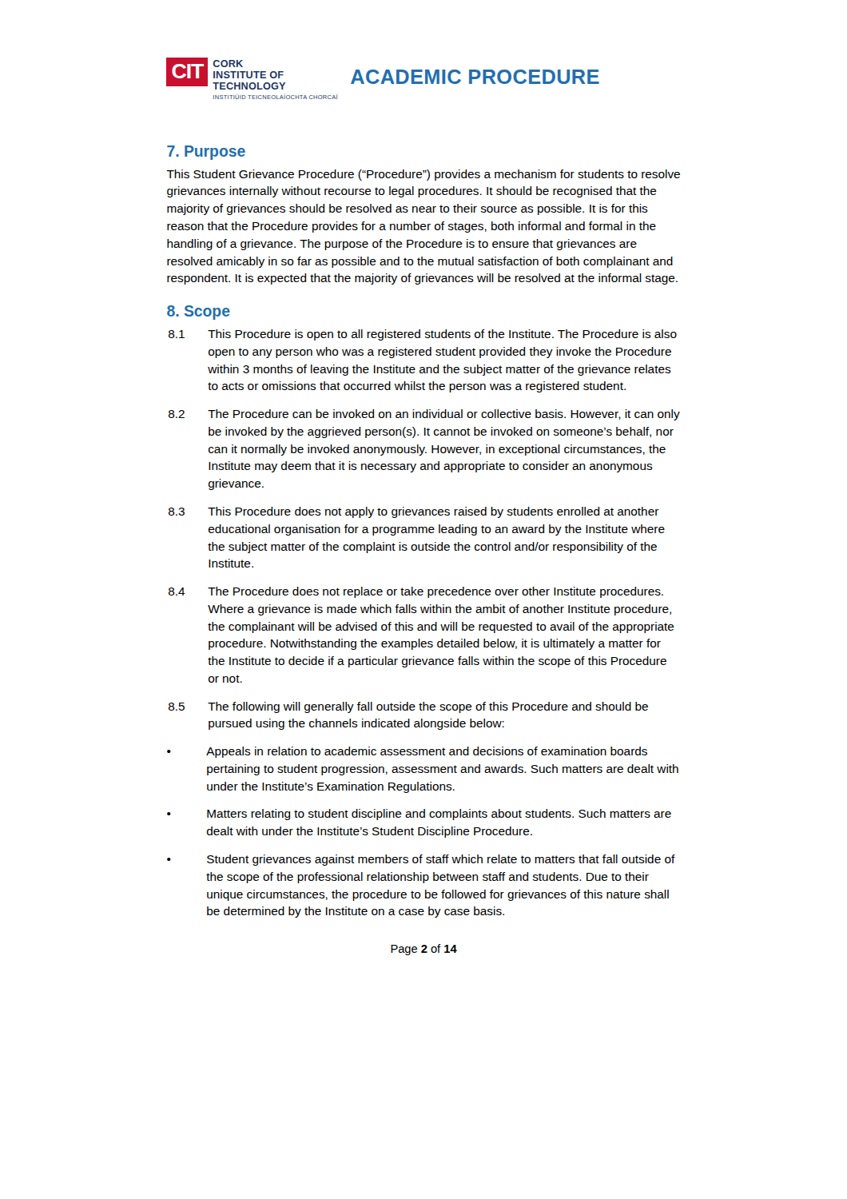CIT
CORK
INSTITUTE OF
TECHNOLOGY INSTITIÚID TEICNEOLAÍOCHTA CHORCAÍ
ACADEMIC PROCEDURE
7. Purpose
This Student Grievance Procedure (“Procedure”) provides a mechanism for students to resolve grievances internally without recourse to legal procedures. It should be recognised that the majority of grievances should be resolved as near to their source as possible. It is for this reason that the Procedure provides for a number of stages, both informal and formal in the handling of a grievance. The purpose of the Procedure is to ensure that grievances are resolved amicably in so far as possible and to the mutual satisfaction of both complainant and respondent. It is expected that the majority of grievances will be resolved at the informal stage.
8. Scope
8.1
This Procedure is open to all registered students of the Institute. The Procedure is also open to any person who was a registered student provided they invoke the Procedure within 3 months of leaving the Institute and the subject matter of the grievance relates to acts or omissions that occurred whilst the person was a registered student.
8.2
The Procedure can be invoked on an individual or collective basis. However, it can only be invoked by the aggrieved person(s). It cannot be invoked on someone’s behalf, nor can it normally be invoked anonymously. However, in exceptional circumstances, the Institute may deem that it is necessary and appropriate to consider an anonymous grievance.
8.3
This Procedure does not apply to grievances raised by students enrolled at another educational organisation for a programme leading to an award by the Institute where the subject matter of the complaint is outside the control and/or responsibility of the Institute.
8.4
The Procedure does not replace or take precedence over other Institute procedures. Where a grievance is made which falls within the ambit of another Institute procedure, the complainant will be advised of this and will be requested to avail of the appropriate procedure. Notwithstanding the examples detailed below, it is ultimately a matter for the Institute to decide if a particular grievance falls within the scope of this Procedure or not.
8.5
The following will generally fall outside the scope of this Procedure and should be pursued using the channels indicated alongside below:
•
Appeals in relation to academic assessment and decisions of examination boards pertaining to student progression, assessment and awards. Such matters are dealt with under the Institute’s Examination Regulations.
•
Matters relating to student discipline and complaints about students. Such matters are dealt with under the Institute’s Student Discipline Procedure.
•
Student grievances against members of staff which relate to matters that fall outside of the scope of the professional relationship between staff and students. Due to their unique circumstances, the procedure to be followed for grievances of this nature shall be determined by the Institute on a case by case basis.
Page 2 of 14